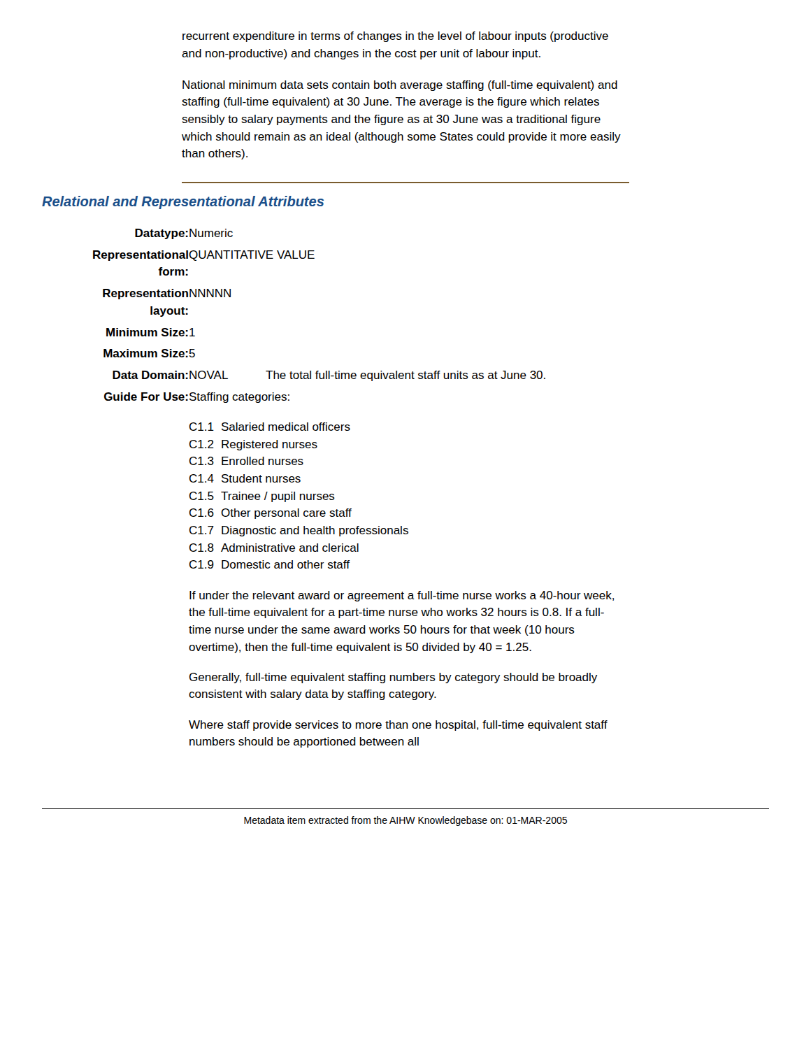recurrent expenditure in terms of changes in the level of labour inputs (productive and non-productive) and changes in the cost per unit of labour input.
National minimum data sets contain both average staffing (full-time equivalent) and staffing (full-time equivalent) at 30 June. The average is the figure which relates sensibly to salary payments and the figure as at 30 June was a traditional figure which should remain as an ideal (although some States could provide it more easily than others).
Relational and Representational Attributes
| Datatype: | Numeric |
| Representational form: | QUANTITATIVE VALUE |
| Representation layout: | NNNNN |
| Minimum Size: | 1 |
| Maximum Size: | 5 |
| Data Domain: | NOVAL The total full-time equivalent staff units as at June 30. |
| Guide For Use: | Staffing categories: C1.1 Salaried medical officers C1.2 Registered nurses C1.3 Enrolled nurses C1.4 Student nurses C1.5 Trainee / pupil nurses C1.6 Other personal care staff C1.7 Diagnostic and health professionals C1.8 Administrative and clerical C1.9 Domestic and other staff If under the relevant award or agreement a full-time nurse works a 40-hour week, the full-time equivalent for a part-time nurse who works 32 hours is 0.8. If a full-time nurse under the same award works 50 hours for that week (10 hours overtime), then the full-time equivalent is 50 divided by 40 = 1.25. Generally, full-time equivalent staffing numbers by category should be broadly consistent with salary data by staffing category. Where staff provide services to more than one hospital, full-time equivalent staff numbers should be apportioned between all |
Metadata item extracted from the AIHW Knowledgebase on: 01-MAR-2005